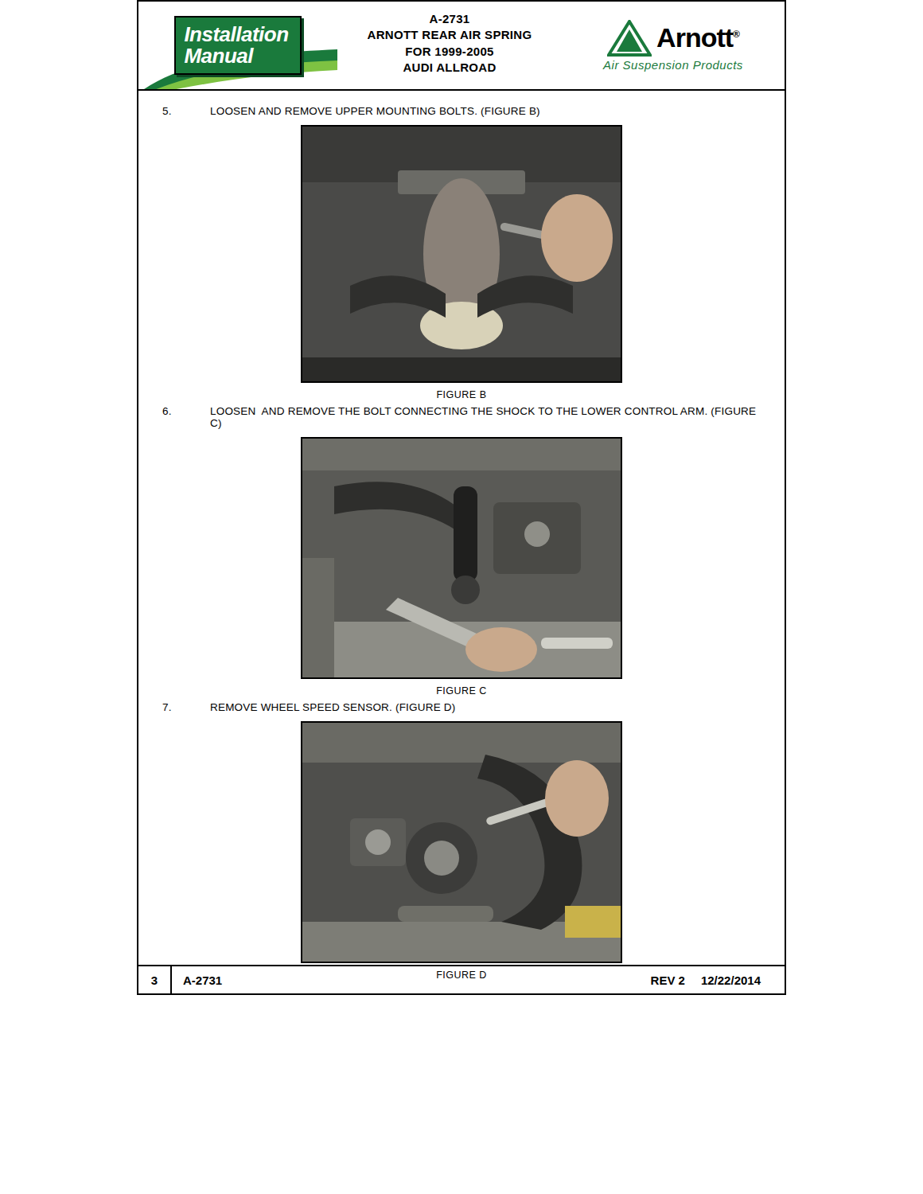Installation
Manual
A-2731
ARNOTT REAR AIR SPRING
FOR 1999-2005
AUDI ALLROAD
Arnott®
Air Suspension Products
5. LOOSEN AND REMOVE UPPER MOUNTING BOLTS. (FIGURE B)
FIGURE B
6. LOOSEN AND REMOVE THE BOLT CONNECTING THE SHOCK TO THE LOWER CONTROL ARM. (FIGURE C)
FIGURE C
7. REMOVE WHEEL SPEED SENSOR. (FIGURE D)
FIGURE D
3
A-2731
REV 2
12/22/2014